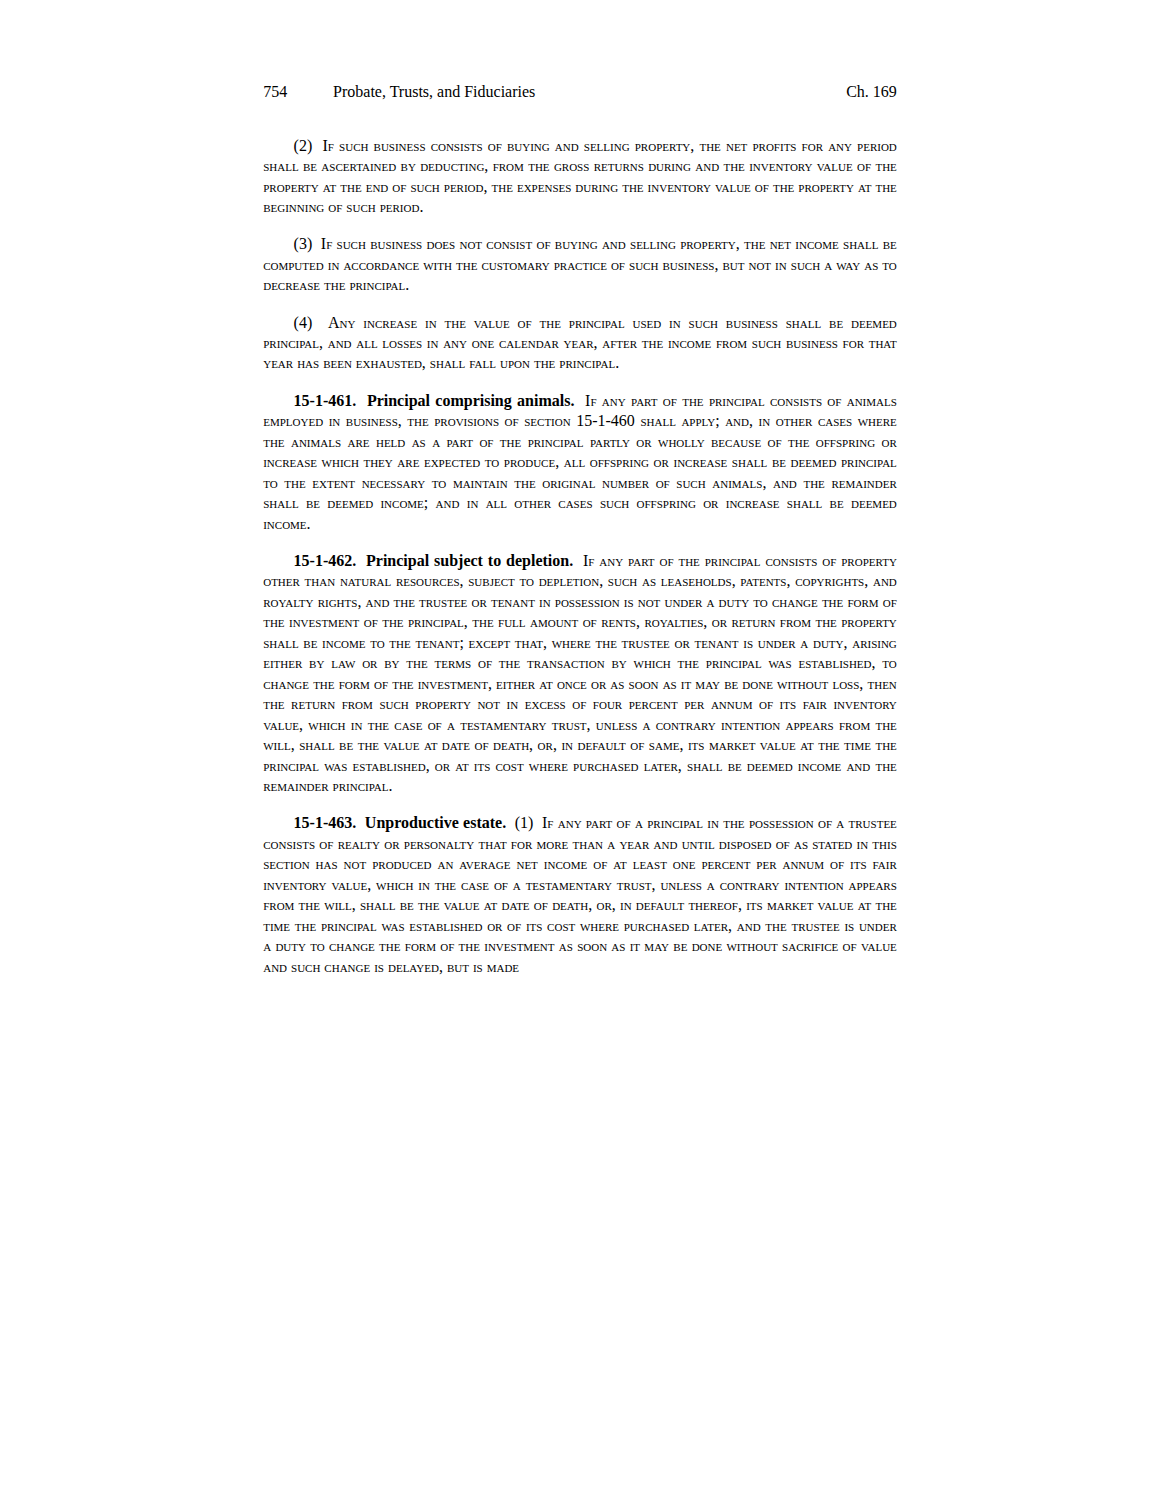754
Probate, Trusts, and Fiduciaries
Ch. 169
(2) If such business consists of buying and selling property, the net profits for any period shall be ascertained by deducting, from the gross returns during and the inventory value of the property at the end of such period, the expenses during the inventory value of the property at the beginning of such period.
(3) If such business does not consist of buying and selling property, the net income shall be computed in accordance with the customary practice of such business, but not in such a way as to decrease the principal.
(4) Any increase in the value of the principal used in such business shall be deemed principal, and all losses in any one calendar year, after the income from such business for that year has been exhausted, shall fall upon the principal.
15-1-461. Principal comprising animals. If any part of the principal consists of animals employed in business, the provisions of section 15-1-460 shall apply; and, in other cases where the animals are held as a part of the principal partly or wholly because of the offspring or increase which they are expected to produce, all offspring or increase shall be deemed principal to the extent necessary to maintain the original number of such animals, and the remainder shall be deemed income; and in all other cases such offspring or increase shall be deemed income.
15-1-462. Principal subject to depletion. If any part of the principal consists of property other than natural resources, subject to depletion, such as leaseholds, patents, copyrights, and royalty rights, and the trustee or tenant in possession is not under a duty to change the form of the investment of the principal, the full amount of rents, royalties, or return from the property shall be income to the tenant; except that, where the trustee or tenant is under a duty, arising either by law or by the terms of the transaction by which the principal was established, to change the form of the investment, either at once or as soon as it may be done without loss, then the return from such property not in excess of four percent per annum of its fair inventory value, which in the case of a testamentary trust, unless a contrary intention appears from the will, shall be the value at date of death, or, in default of same, its market value at the time the principal was established, or at its cost where purchased later, shall be deemed income and the remainder principal.
15-1-463. Unproductive estate. (1) If any part of a principal in the possession of a trustee consists of realty or personalty that for more than a year and until disposed of as stated in this section has not produced an average net income of at least one percent per annum of its fair inventory value, which in the case of a testamentary trust, unless a contrary intention appears from the will, shall be the value at date of death, or, in default thereof, its market value at the time the principal was established or of its cost where purchased later, and the trustee is under a duty to change the form of the investment as soon as it may be done without sacrifice of value and such change is delayed, but is made